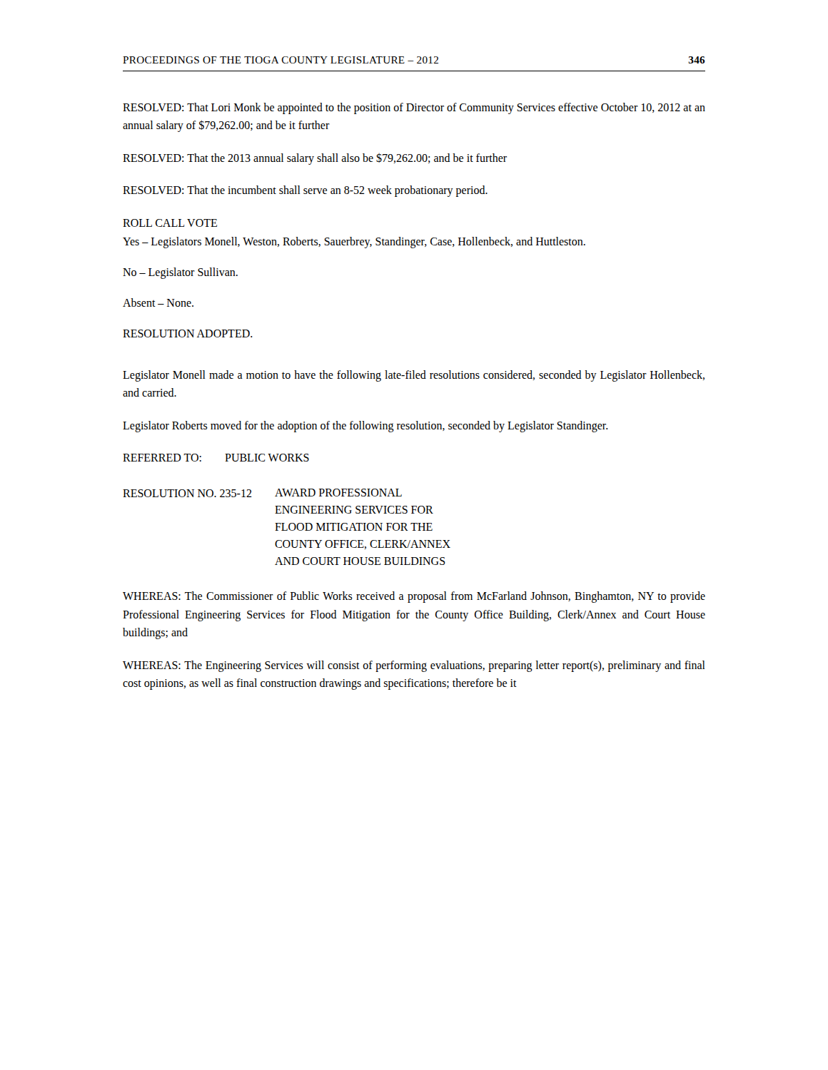Proceedings of the Tioga County Legislature – 2012 346
RESOLVED: That Lori Monk be appointed to the position of Director of Community Services effective October 10, 2012 at an annual salary of $79,262.00; and be it further
RESOLVED: That the 2013 annual salary shall also be $79,262.00; and be it further
RESOLVED: That the incumbent shall serve an 8-52 week probationary period.
ROLL CALL VOTE
Yes – Legislators Monell, Weston, Roberts, Sauerbrey, Standinger, Case, Hollenbeck, and Huttleston.
No – Legislator Sullivan.
Absent – None.
RESOLUTION ADOPTED.
Legislator Monell made a motion to have the following late-filed resolutions considered, seconded by Legislator Hollenbeck, and carried.
Legislator Roberts moved for the adoption of the following resolution, seconded by Legislator Standinger.
REFERRED TO: PUBLIC WORKS
RESOLUTION NO. 235-12 Award Professional Engineering Services for Flood Mitigation for the County Office, Clerk/Annex and Court House Buildings
WHEREAS: The Commissioner of Public Works received a proposal from McFarland Johnson, Binghamton, NY to provide Professional Engineering Services for Flood Mitigation for the County Office Building, Clerk/Annex and Court House buildings; and
WHEREAS: The Engineering Services will consist of performing evaluations, preparing letter report(s), preliminary and final cost opinions, as well as final construction drawings and specifications; therefore be it